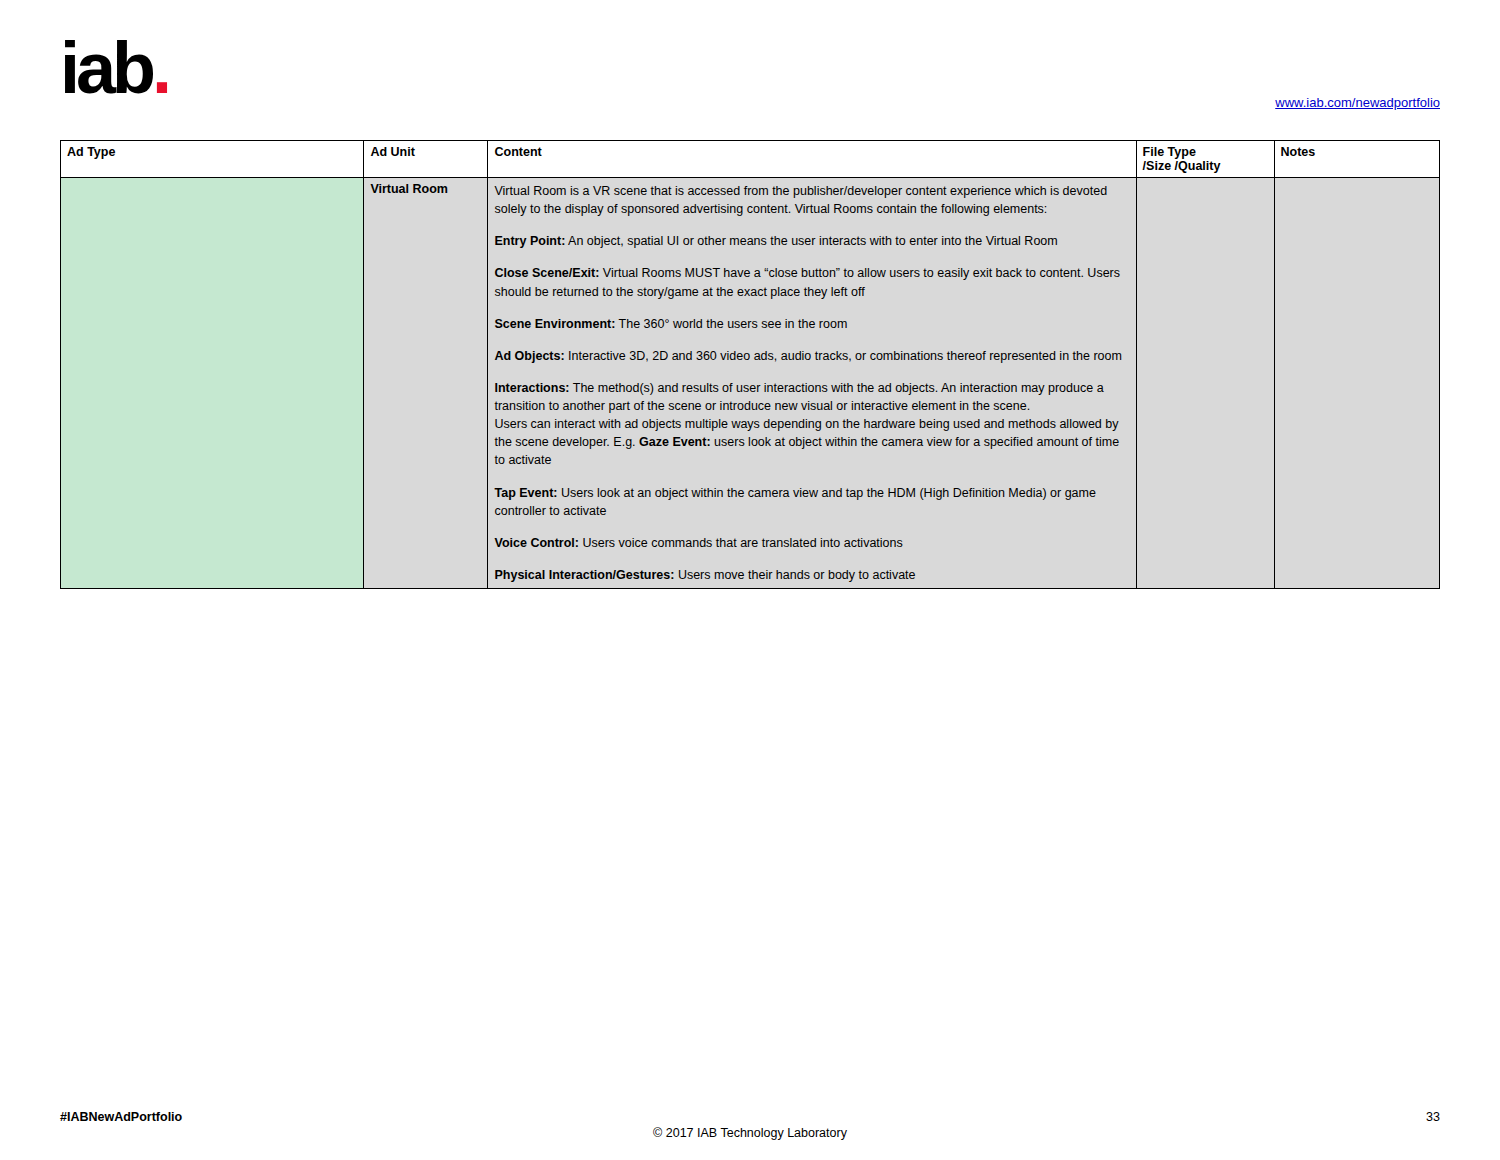iab.
www.iab.com/newadportfolio
| Ad Type | Ad Unit | Content | File Type /Size /Quality | Notes |
| --- | --- | --- | --- | --- |
| | Virtual Room | Virtual Room is a VR scene that is accessed from the publisher/developer content experience which is devoted solely to the display of sponsored advertising content. Virtual Rooms contain the following elements: Entry Point: An object, spatial UI or other means the user interacts with to enter into the Virtual Room Close Scene/Exit: Virtual Rooms MUST have a “close button” to allow users to easily exit back to content. Users should be returned to the story/game at the exact place they left off Scene Environment: The 360° world the users see in the room Ad Objects: Interactive 3D, 2D and 360 video ads, audio tracks, or combinations thereof represented in the room Interactions: The method(s) and results of user interactions with the ad objects. An interaction may produce a transition to another part of the scene or introduce new visual or interactive element in the scene. Users can interact with ad objects multiple ways depending on the hardware being used and methods allowed by the scene developer. E.g. Gaze Event: users look at object within the camera view for a specified amount of time to activate Tap Event: Users look at an object within the camera view and tap the HDM (High Definition Media) or game controller to activate Voice Control: Users voice commands that are translated into activations Physical Interaction/Gestures: Users move their hands or body to activate | | |
#IABNewAdPortfolio 33
© 2017 IAB Technology Laboratory